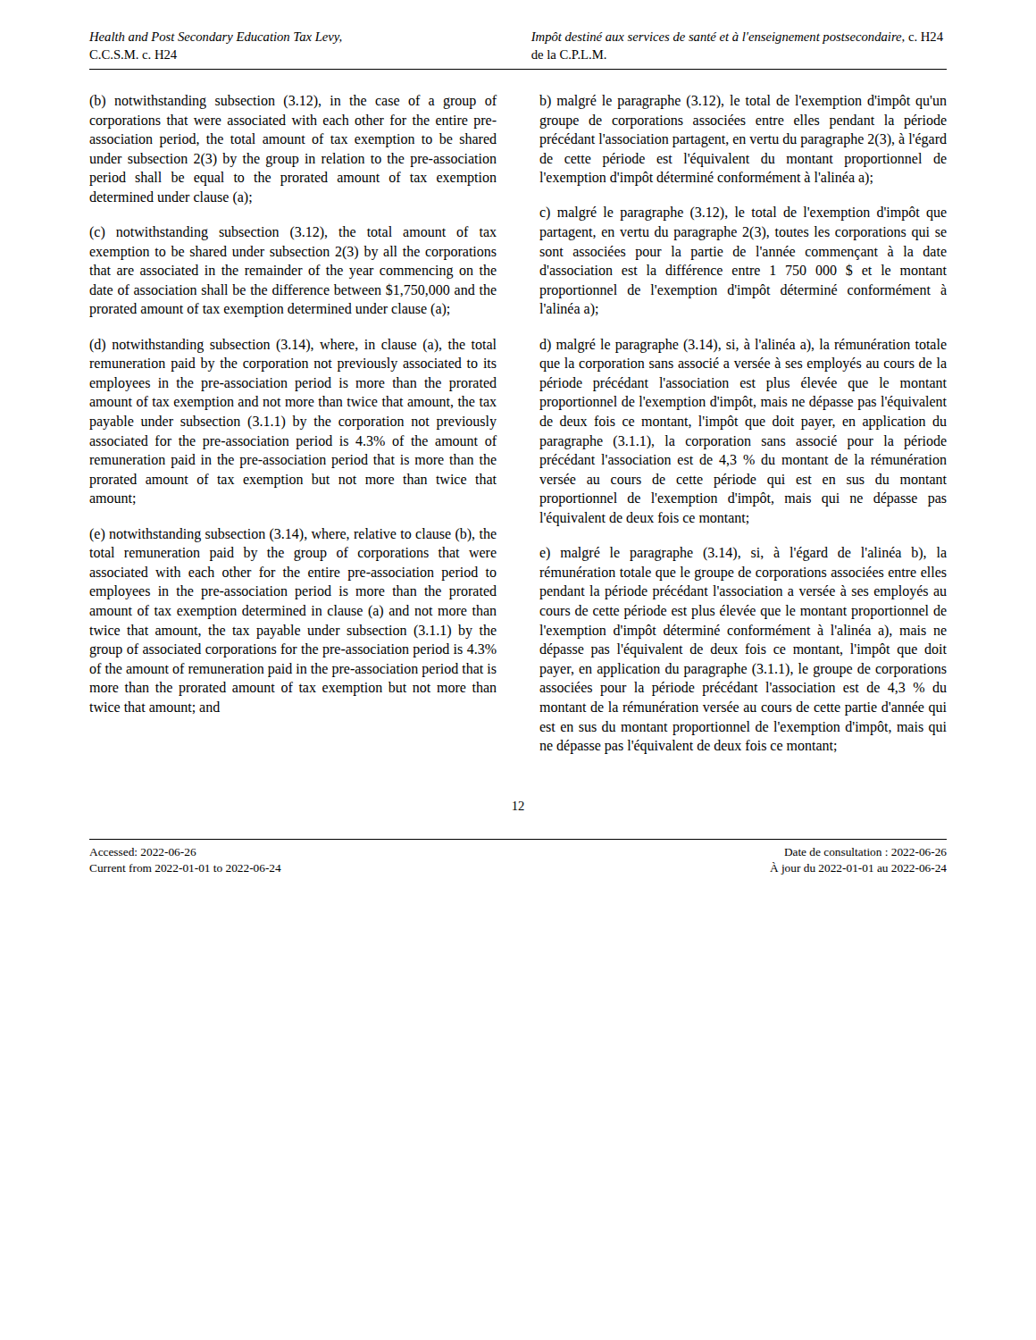Health and Post Secondary Education Tax Levy,
C.C.S.M. c. H24
Impôt destiné aux services de santé et à l'enseignement postsecondaire, c. H24 de la C.P.L.M.
(b) notwithstanding subsection (3.12), in the case of a group of corporations that were associated with each other for the entire pre-association period, the total amount of tax exemption to be shared under subsection 2(3) by the group in relation to the pre-association period shall be equal to the prorated amount of tax exemption determined under clause (a);
(c) notwithstanding subsection (3.12), the total amount of tax exemption to be shared under subsection 2(3) by all the corporations that are associated in the remainder of the year commencing on the date of association shall be the difference between $1,750,000 and the prorated amount of tax exemption determined under clause (a);
(d) notwithstanding subsection (3.14), where, in clause (a), the total remuneration paid by the corporation not previously associated to its employees in the pre-association period is more than the prorated amount of tax exemption and not more than twice that amount, the tax payable under subsection (3.1.1) by the corporation not previously associated for the pre-association period is 4.3% of the amount of remuneration paid in the pre-association period that is more than the prorated amount of tax exemption but not more than twice that amount;
(e) notwithstanding subsection (3.14), where, relative to clause (b), the total remuneration paid by the group of corporations that were associated with each other for the entire pre-association period to employees in the pre-association period is more than the prorated amount of tax exemption determined in clause (a) and not more than twice that amount, the tax payable under subsection (3.1.1) by the group of associated corporations for the pre-association period is 4.3% of the amount of remuneration paid in the pre-association period that is more than the prorated amount of tax exemption but not more than twice that amount; and
b) malgré le paragraphe (3.12), le total de l'exemption d'impôt qu'un groupe de corporations associées entre elles pendant la période précédant l'association partagent, en vertu du paragraphe 2(3), à l'égard de cette période est l'équivalent du montant proportionnel de l'exemption d'impôt déterminé conformément à l'alinéa a);
c) malgré le paragraphe (3.12), le total de l'exemption d'impôt que partagent, en vertu du paragraphe 2(3), toutes les corporations qui se sont associées pour la partie de l'année commençant à la date d'association est la différence entre 1 750 000 $ et le montant proportionnel de l'exemption d'impôt déterminé conformément à l'alinéa a);
d) malgré le paragraphe (3.14), si, à l'alinéa a), la rémunération totale que la corporation sans associé a versée à ses employés au cours de la période précédant l'association est plus élevée que le montant proportionnel de l'exemption d'impôt, mais ne dépasse pas l'équivalent de deux fois ce montant, l'impôt que doit payer, en application du paragraphe (3.1.1), la corporation sans associé pour la période précédant l'association est de 4,3 % du montant de la rémunération versée au cours de cette période qui est en sus du montant proportionnel de l'exemption d'impôt, mais qui ne dépasse pas l'équivalent de deux fois ce montant;
e) malgré le paragraphe (3.14), si, à l'égard de l'alinéa b), la rémunération totale que le groupe de corporations associées entre elles pendant la période précédant l'association a versée à ses employés au cours de cette période est plus élevée que le montant proportionnel de l'exemption d'impôt déterminé conformément à l'alinéa a), mais ne dépasse pas l'équivalent de deux fois ce montant, l'impôt que doit payer, en application du paragraphe (3.1.1), le groupe de corporations associées pour la période précédant l'association est de 4,3 % du montant de la rémunération versée au cours de cette partie d'année qui est en sus du montant proportionnel de l'exemption d'impôt, mais qui ne dépasse pas l'équivalent de deux fois ce montant;
12
Accessed: 2022-06-26
Current from 2022-01-01 to 2022-06-24
Date de consultation : 2022-06-26
À jour du 2022-01-01 au 2022-06-24